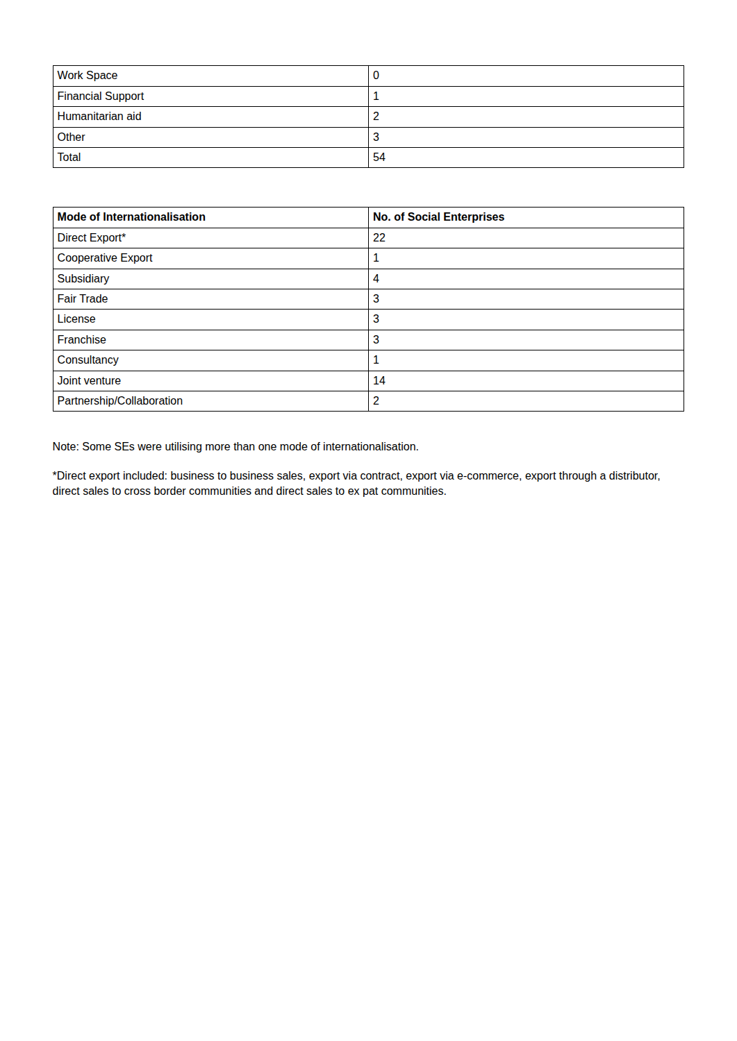| Work Space | 0 |
| Financial Support | 1 |
| Humanitarian aid | 2 |
| Other | 3 |
| Total | 54 |
| Mode of Internationalisation | No. of Social Enterprises |
| --- | --- |
| Direct Export* | 22 |
| Cooperative Export | 1 |
| Subsidiary | 4 |
| Fair Trade | 3 |
| License | 3 |
| Franchise | 3 |
| Consultancy | 1 |
| Joint venture | 14 |
| Partnership/Collaboration | 2 |
Note: Some SEs were utilising more than one mode of internationalisation.
*Direct export included: business to business sales, export via contract, export via e-commerce, export through a distributor, direct sales to cross border communities and direct sales to ex pat communities.